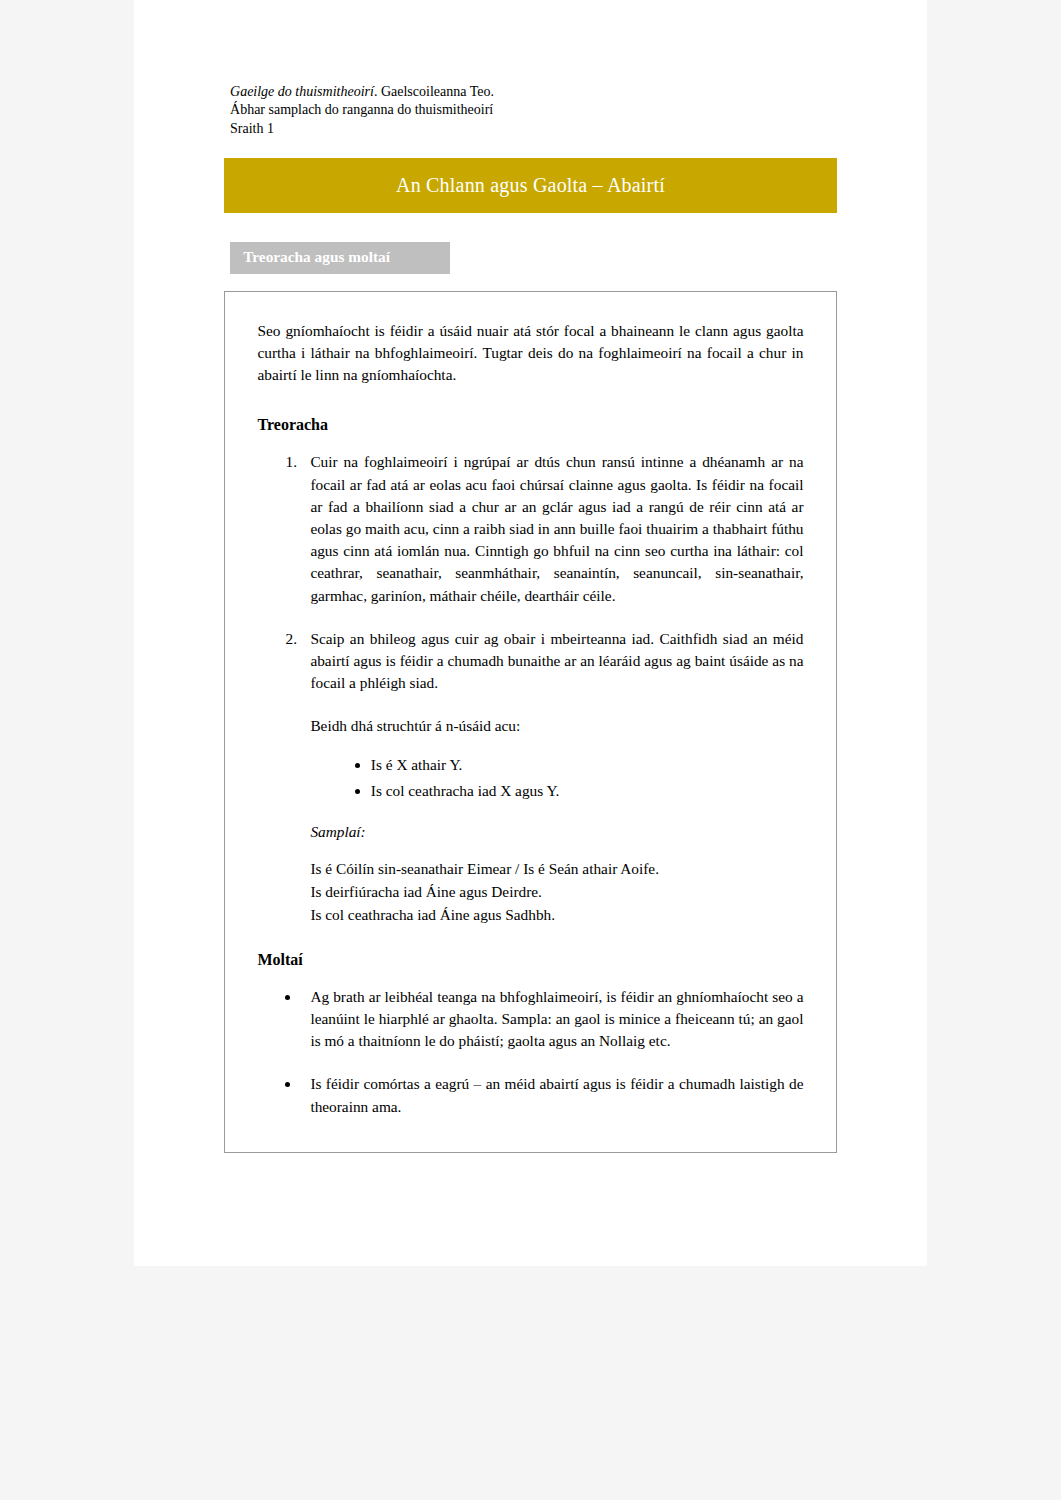Gaeilge do thuismitheoirí. Gaelscoileanna Teo.
Ábhar samplach do ranganna do thuismitheoirí
Sraith 1
An Chlann agus Gaolta – Abairtí
Treoracha agus moltaí
Seo gníomhaíocht is féidir a úsáid nuair atá stór focal a bhaineann le clann agus gaolta curtha i láthair na bhfoghlaimeoirí. Tugtar deis do na foghlaimeoirí na focail a chur in abairtí le linn na gníomhaíochta.
Treoracha
Cuir na foghlaimeoirí i ngrúpaí ar dtús chun ransú intinne a dhéanamh ar na focail ar fad atá ar eolas acu faoi chúrsaí clainne agus gaolta. Is féidir na focail ar fad a bhailíonn siad a chur ar an gclár agus iad a rangú de réir cinn atá ar eolas go maith acu, cinn a raibh siad in ann buille faoi thuairim a thabhairt fúthu agus cinn atá iomlán nua. Cinntigh go bhfuil na cinn seo curtha ina láthair: col ceathrar, seanathair, seanmháthair, seanaintín, seanuncail, sin-seanathair, garmhac, gariníon, máthair chéile, deartháir céile.
Scaip an bhileog agus cuir ag obair i mbeirteanna iad. Caithfidh siad an méid abairtí agus is féidir a chumadh bunaithe ar an léaráid agus ag baint úsáide as na focail a phléigh siad.
Beidh dhá struchtúr á n-úsáid acu:
Is é X athair Y.
Is col ceathracha iad X agus Y.
Samplaí:
Is é Cóilín sin-seanathair Eimear / Is é Seán athair Aoife.
Is deirfiúracha iad Áine agus Deirdre.
Is col ceathracha iad Áine agus Sadhbh.
Moltaí
Ag brath ar leibhéal teanga na bhfoghlaimeoirí, is féidir an ghníomhaíocht seo a leanúint le hiarphlé ar ghaolta. Sampla: an gaol is minice a fheiceann tú; an gaol is mó a thaitníonn le do pháistí; gaolta agus an Nollaig etc.
Is féidir comórtas a eagrú – an méid abairtí agus is féidir a chumadh laistigh de theorainn ama.